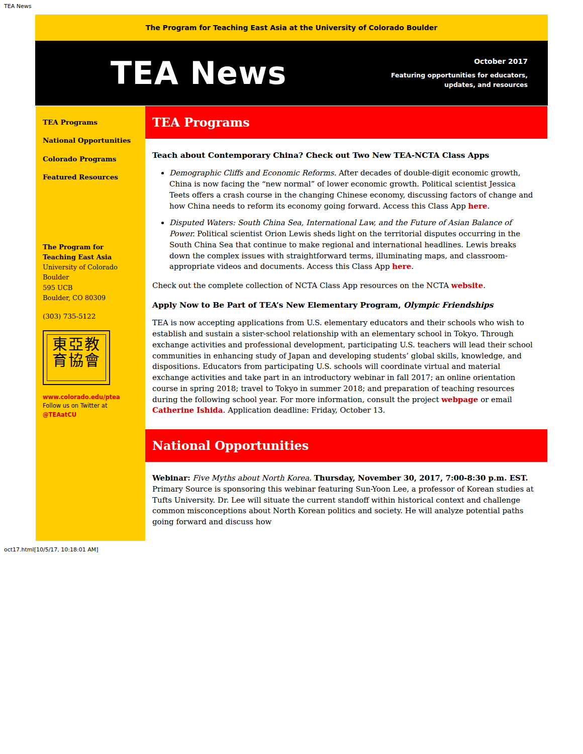TEA News
| The Program for Teaching East Asia at the University of Colorado Boulder |
| / TEA News / October 2017 Featuring opportunities for educators, updates, and resources / |
| / TEA Programs National Opportunities Colorado Programs Featured Resources The Program for Teaching East Asia University of Colorado Boulder 595 UCB Boulder, CO 80309 (303) 735-5122 東亞教 育協會 www.colorado.edu/ptea Follow us on Twitter at @TEAatCU / TEA Programs Teach about Contemporary China? Check out Two New TEA-NCTA Class Apps Demographic Cliffs and Economic Reforms. After decades of double-digit economic growth, China is now facing the “new normal” of lower economic growth. Political scientist Jessica Teets offers a crash course in the changing Chinese economy, discussing factors of change and how China needs to reform its economy going forward. Access this Class App here . Disputed Waters: South China Sea, International Law, and the Future of Asian Balance of Power. Political scientist Orion Lewis sheds light on the territorial disputes occurring in the South China Sea that continue to make regional and international headlines. Lewis breaks down the complex issues with straightforward terms, illuminating maps, and classroom-appropriate videos and documents. Access this Class App here . Check out the complete collection of NCTA Class App resources on the NCTA website . Apply Now to Be Part of TEA’s New Elementary Program, Olympic Friendships TEA is now accepting applications from U.S. elementary educators and their schools who wish to establish and sustain a sister-school relationship with an elementary school in Tokyo. Through exchange activities and professional development, participating U.S. teachers will lead their school communities in enhancing study of Japan and developing students’ global skills, knowledge, and dispositions. Educators from participating U.S. schools will coordinate virtual and material exchange activities and take part in an introductory webinar in fall 2017; an online orientation course in spring 2018; travel to Tokyo in summer 2018; and preparation of teaching resources during the following school year. For more information, consult the project webpage or email Catherine Ishida . Application deadline: Friday, October 13. National Opportunities Webinar: Five Myths about North Korea . Thursday, November 30, 2017, 7:00-8:30 p.m. EST. Primary Source is sponsoring this webinar featuring Sun-Yoon Lee, a professor of Korean studies at Tufts University. Dr. Lee will situate the current standoff within historical context and challenge common misconceptions about North Korean politics and society. He will analyze potential paths going forward and discuss how / |
oct17.html[10/5/17, 10:18:01 AM]